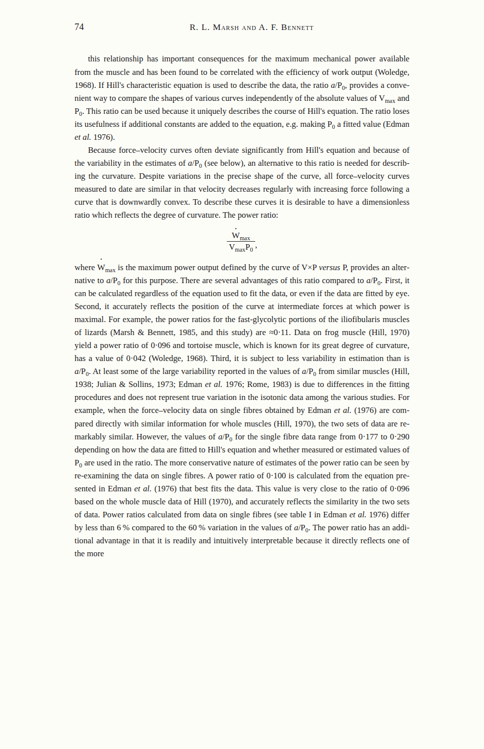74 R. L. Marsh and A. F. Bennett
this relationship has important consequences for the maximum mechanical power available from the muscle and has been found to be correlated with the efficiency of work output (Woledge, 1968). If Hill's characteristic equation is used to describe the data, the ratio a/P0, provides a convenient way to compare the shapes of various curves independently of the absolute values of Vmax and P0. This ratio can be used because it uniquely describes the course of Hill's equation. The ratio loses its usefulness if additional constants are added to the equation, e.g. making P0 a fitted value (Edman et al. 1976).
Because force–velocity curves often deviate significantly from Hill's equation and because of the variability in the estimates of a/P0 (see below), an alternative to this ratio is needed for describing the curvature. Despite variations in the precise shape of the curve, all force–velocity curves measured to date are similar in that velocity decreases regularly with increasing force following a curve that is downwardly convex. To describe these curves it is desirable to have a dimensionless ratio which reflects the degree of curvature. The power ratio:
Wmax VmaxP0 ,
where Wmax is the maximum power output defined by the curve of V×P versus P, provides an alternative to a/P0 for this purpose. There are several advantages of this ratio compared to a/P0. First, it can be calculated regardless of the equation used to fit the data, or even if the data are fitted by eye. Second, it accurately reflects the position of the curve at intermediate forces at which power is maximal. For example, the power ratios for the fast-glycolytic portions of the iliofibularis muscles of lizards (Marsh & Bennett, 1985, and this study) are ≈0·11. Data on frog muscle (Hill, 1970) yield a power ratio of 0·096 and tortoise muscle, which is known for its great degree of curvature, has a value of 0·042 (Woledge, 1968). Third, it is subject to less variability in estimation than is a/P0. At least some of the large variability reported in the values of a/P0 from similar muscles (Hill, 1938; Julian & Sollins, 1973; Edman et al. 1976; Rome, 1983) is due to differences in the fitting procedures and does not represent true variation in the isotonic data among the various studies. For example, when the force–velocity data on single fibres obtained by Edman et al. (1976) are compared directly with similar information for whole muscles (Hill, 1970), the two sets of data are remarkably similar. However, the values of a/P0 for the single fibre data range from 0·177 to 0·290 depending on how the data are fitted to Hill's equation and whether measured or estimated values of P0 are used in the ratio. The more conservative nature of estimates of the power ratio can be seen by re-examining the data on single fibres. A power ratio of 0·100 is calculated from the equation presented in Edman et al. (1976) that best fits the data. This value is very close to the ratio of 0·096 based on the whole muscle data of Hill (1970), and accurately reflects the similarity in the two sets of data. Power ratios calculated from data on single fibres (see table I in Edman et al. 1976) differ by less than 6 % compared to the 60 % variation in the values of a/P0. The power ratio has an additional advantage in that it is readily and intuitively interpretable because it directly reflects one of the more